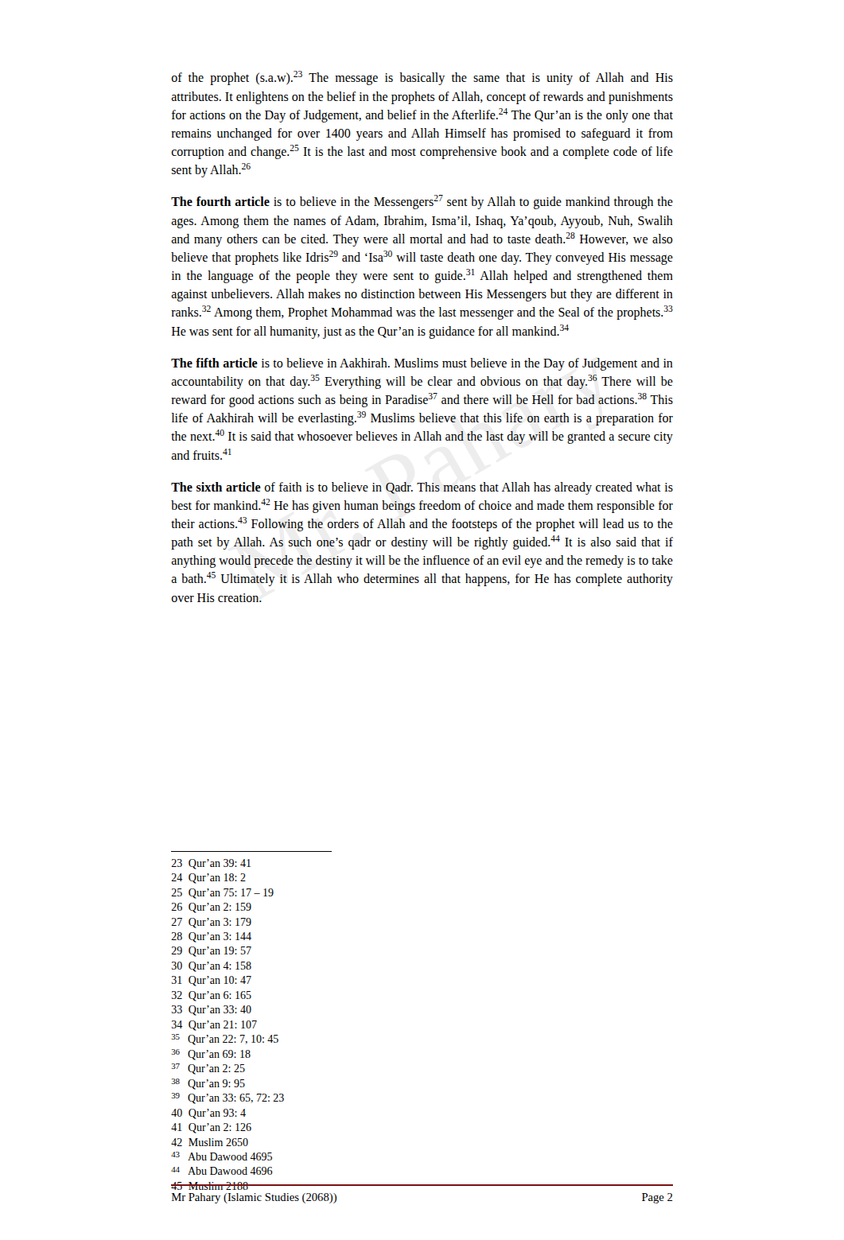Mr. Pahary
of the prophet (s.a.w).23 The message is basically the same that is unity of Allah and His attributes. It enlightens on the belief in the prophets of Allah, concept of rewards and punishments for actions on the Day of Judgement, and belief in the Afterlife.24 The Qur’an is the only one that remains unchanged for over 1400 years and Allah Himself has promised to safeguard it from corruption and change.25 It is the last and most comprehensive book and a complete code of life sent by Allah.26
The fourth article is to believe in the Messengers27 sent by Allah to guide mankind through the ages. Among them the names of Adam, Ibrahim, Isma’il, Ishaq, Ya’qoub, Ayyoub, Nuh, Swalih and many others can be cited. They were all mortal and had to taste death.28 However, we also believe that prophets like Idris29 and ‘Isa30 will taste death one day. They conveyed His message in the language of the people they were sent to guide.31 Allah helped and strengthened them against unbelievers. Allah makes no distinction between His Messengers but they are different in ranks.32 Among them, Prophet Mohammad was the last messenger and the Seal of the prophets.33 He was sent for all humanity, just as the Qur’an is guidance for all mankind.34
The fifth article is to believe in Aakhirah. Muslims must believe in the Day of Judgement and in accountability on that day.35 Everything will be clear and obvious on that day.36 There will be reward for good actions such as being in Paradise37 and there will be Hell for bad actions.38 This life of Aakhirah will be everlasting.39 Muslims believe that this life on earth is a preparation for the next.40 It is said that whosoever believes in Allah and the last day will be granted a secure city and fruits.41
The sixth article of faith is to believe in Qadr. This means that Allah has already created what is best for mankind.42 He has given human beings freedom of choice and made them responsible for their actions.43 Following the orders of Allah and the footsteps of the prophet will lead us to the path set by Allah. As such one’s qadr or destiny will be rightly guided.44 It is also said that if anything would precede the destiny it will be the influence of an evil eye and the remedy is to take a bath.45 Ultimately it is Allah who determines all that happens, for He has complete authority over His creation.
23 Qur’an 39: 41
24 Qur’an 18: 2
25 Qur’an 75: 17 – 19
26 Qur’an 2: 159
27 Qur’an 3: 179
28 Qur’an 3: 144
29 Qur’an 19: 57
30 Qur’an 4: 158
31 Qur’an 10: 47
32 Qur’an 6: 165
33 Qur’an 33: 40
34 Qur’an 21: 107
35 Qur’an 22: 7, 10: 45
36 Qur’an 69: 18
37 Qur’an 2: 25
38 Qur’an 9: 95
39 Qur’an 33: 65, 72: 23
40 Qur’an 93: 4
41 Qur’an 2: 126
42 Muslim 2650
43 Abu Dawood 4695
44 Abu Dawood 4696
45 Muslim 2188
Mr Pahary (Islamic Studies (2068)) Page 2